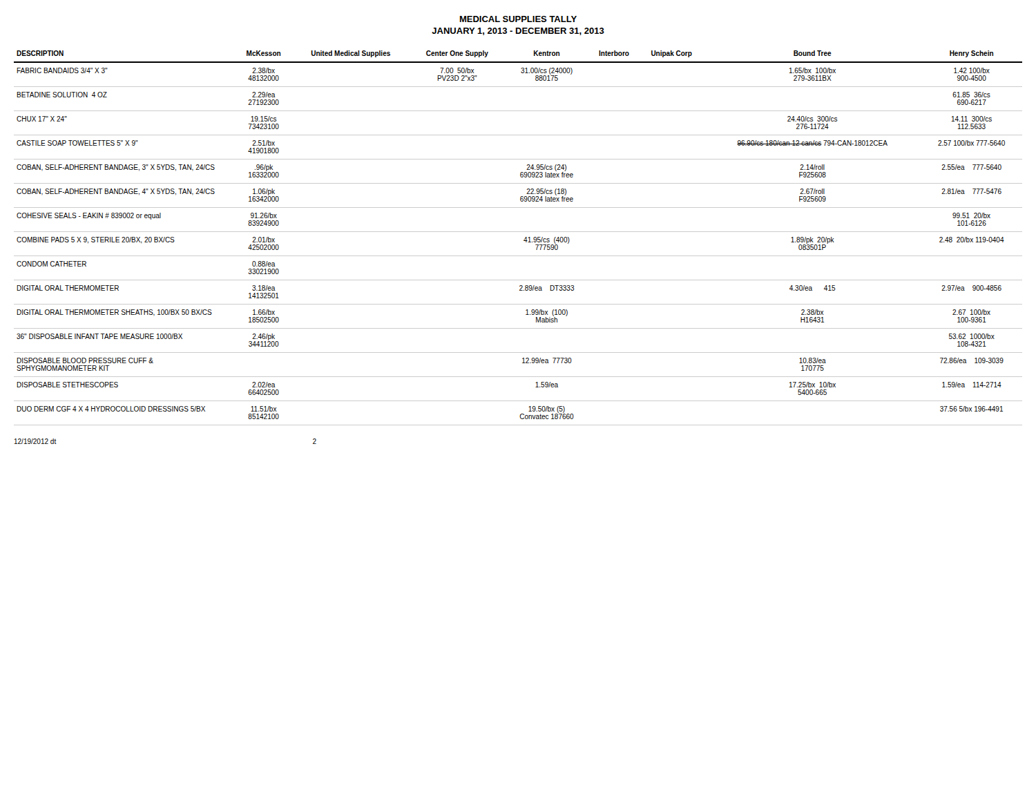MEDICAL SUPPLIES TALLY
JANUARY 1, 2013 - DECEMBER 31, 2013
| DESCRIPTION | McKesson | United Medical Supplies | Center One Supply | Kentron | Interboro | Unipak Corp | Bound Tree | Henry Schein |
| --- | --- | --- | --- | --- | --- | --- | --- | --- |
| FABRIC BANDAIDS 3/4" X 3" | 2.38/bx 48132000 | | 7.00 50/bx PV23D 2"x3" | 31.00/cs (24000) 880175 | | | 1.65/bx 100/bx 279-3611BX | 1.42 100/bx 900-4500 |
| BETADINE SOLUTION 4 OZ | 2.29/ea 27192300 | | | | | | | 61.85 36/cs 690-6217 |
| CHUX 17" X 24" | 19.15/cs 73423100 | | | | | | 24.40/cs 300/cs 276-11724 | 14.11 300/cs 112.5633 |
| CASTILE SOAP TOWELETTES 5" X 9" | 2.51/bx 41901800 | | | | | | 96.90/cs 180/can 12 can/cs 794-CAN-18012CEA | 2.57 100/bx 777-5640 |
| COBAN, SELF-ADHERENT BANDAGE, 3" X 5YDS, TAN, 24/CS | .96/pk 16332000 | | | 24.95/cs (24) 690923 latex free | | | 2.14/roll F925608 | 2.55/ea 777-5640 |
| COBAN, SELF-ADHERENT BANDAGE, 4" X 5YDS, TAN, 24/CS | 1.06/pk 16342000 | | | 22.95/cs (18) 690924 latex free | | | 2.67/roll F925609 | 2.81/ea 777-5476 |
| COHESIVE SEALS - EAKIN # 839002 or equal | 91.26/bx 83924900 | | | | | | | 99.51 20/bx 101-6126 |
| COMBINE PADS 5 X 9, STERILE 20/BX, 20 BX/CS | 2.01/bx 42502000 | | | 41.95/cs (400) 777590 | | | 1.89/pk 20/pk 083501P | 2.48 20/bx 119-0404 |
| CONDOM CATHETER | 0.88/ea 33021900 | | | | | | | |
| DIGITAL ORAL THERMOMETER | 3.18/ea 14132501 | | | 2.89/ea DT3333 | | | 4.30/ea 415 | 2.97/ea 900-4856 |
| DIGITAL ORAL THERMOMETER SHEATHS, 100/BX 50 BX/CS | 1.66/bx 18502500 | | | 1.99/bx (100) Mabish | | | 2.38/bx H16431 | 2.67 100/bx 100-9361 |
| 36" DISPOSABLE INFANT TAPE MEASURE 1000/BX | 2.46/pk 34411200 | | | | | | | 53.62 1000/bx 108-4321 |
| DISPOSABLE BLOOD PRESSURE CUFF & SPHYGMOMANOMETER KIT | | | | 12.99/ea 77730 | | | 10.83/ea 170775 | 72.86/ea 109-3039 |
| DISPOSABLE STETHESCOPES | 2.02/ea 66402500 | | | 1.59/ea | | | 17.25/bx 10/bx 5400-665 | 1.59/ea 114-2714 |
| DUO DERM CGF 4 X 4 HYDROCOLLOID DRESSINGS 5/BX | 11.51/bx 85142100 | | | 19.50/bx (5) Convatec 187660 | | | | 37.56 5/bx 196-4491 |
12/19/2012 dt 2